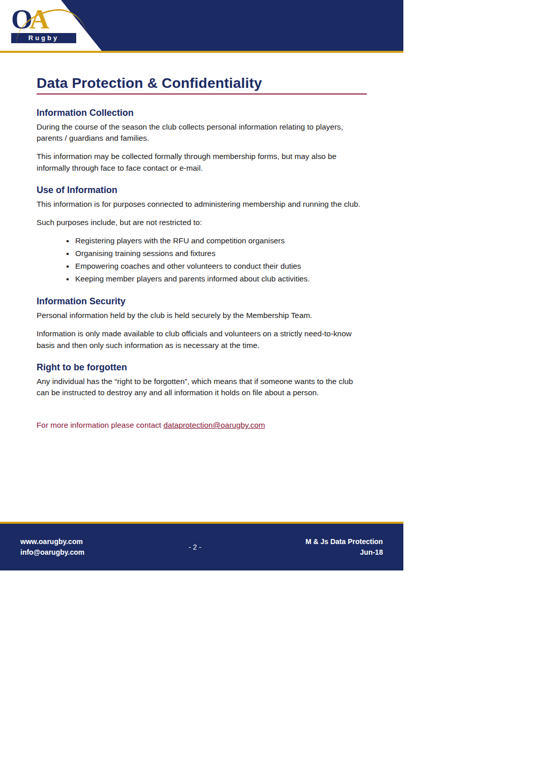OA
Rugby
Data Protection & Confidentiality
Information Collection
During the course of the season the club collects personal information relating to players, parents / guardians and families.
This information may be collected formally through membership forms, but may also be informally through face to face contact or e-mail.
Use of Information
This information is for purposes connected to administering membership and running the club.
Such purposes include, but are not restricted to:
Registering players with the RFU and competition organisers
Organising training sessions and fixtures
Empowering coaches and other volunteers to conduct their duties
Keeping member players and parents informed about club activities.
Information Security
Personal information held by the club is held securely by the Membership Team.
Information is only made available to club officials and volunteers on a strictly need-to-know basis and then only such information as is necessary at the time.
Right to be forgotten
Any individual has the “right to be forgotten”, which means that if someone wants to the club can be instructed to destroy any and all information it holds on file about a person.
For more information please contact dataprotection@oarugby.com
www.oarugby.com
info@oarugby.com
- 2 -
M & Js Data Protection
Jun-18